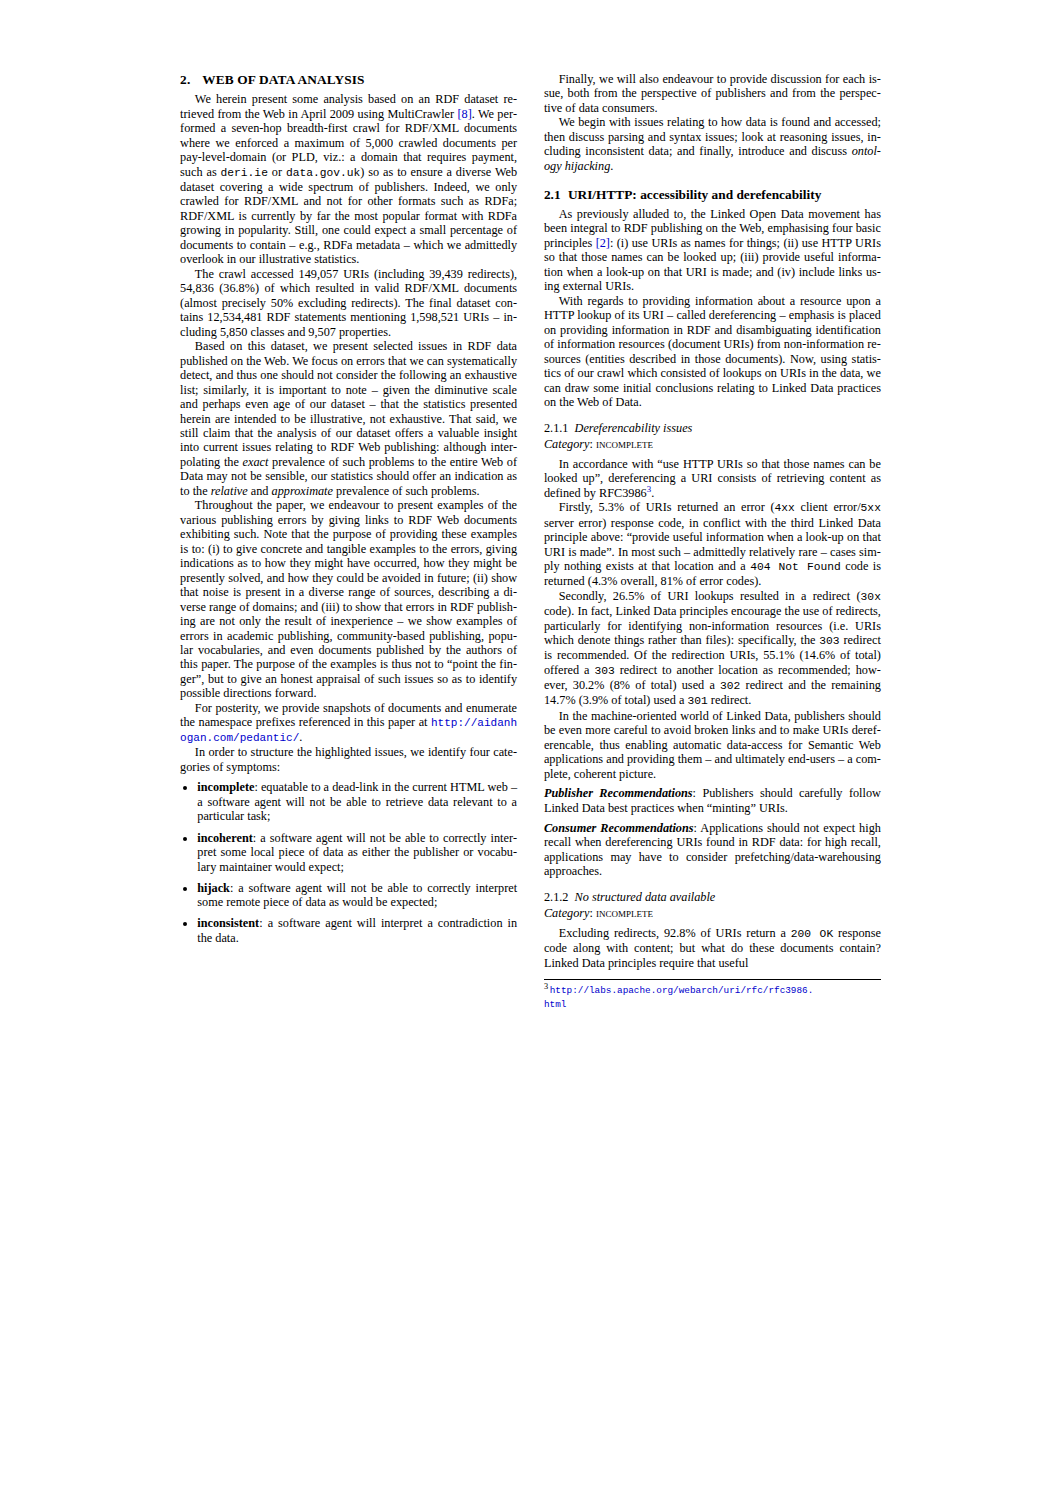2. WEB OF DATA ANALYSIS
We herein present some analysis based on an RDF dataset retrieved from the Web in April 2009 using MultiCrawler [8]. We performed a seven-hop breadth-first crawl for RDF/XML documents where we enforced a maximum of 5,000 crawled documents per pay-level-domain (or PLD, viz.: a domain that requires payment, such as deri.ie or data.gov.uk) so as to ensure a diverse Web dataset covering a wide spectrum of publishers. Indeed, we only crawled for RDF/XML and not for other formats such as RDFa; RDF/XML is currently by far the most popular format with RDFa growing in popularity. Still, one could expect a small percentage of documents to contain – e.g., RDFa metadata – which we admittedly overlook in our illustrative statistics.
The crawl accessed 149,057 URIs (including 39,439 redirects), 54,836 (36.8%) of which resulted in valid RDF/XML documents (almost precisely 50% excluding redirects). The final dataset contains 12,534,481 RDF statements mentioning 1,598,521 URIs – including 5,850 classes and 9,507 properties.
Based on this dataset, we present selected issues in RDF data published on the Web. We focus on errors that we can systematically detect, and thus one should not consider the following an exhaustive list; similarly, it is important to note – given the diminutive scale and perhaps even age of our dataset – that the statistics presented herein are intended to be illustrative, not exhaustive. That said, we still claim that the analysis of our dataset offers a valuable insight into current issues relating to RDF Web publishing: although interpolating the exact prevalence of such problems to the entire Web of Data may not be sensible, our statistics should offer an indication as to the relative and approximate prevalence of such problems.
Throughout the paper, we endeavour to present examples of the various publishing errors by giving links to RDF Web documents exhibiting such. Note that the purpose of providing these examples is to: (i) to give concrete and tangible examples to the errors, giving indications as to how they might have occurred, how they might be presently solved, and how they could be avoided in future; (ii) show that noise is present in a diverse range of sources, describing a diverse range of domains; and (iii) to show that errors in RDF publishing are not only the result of inexperience – we show examples of errors in academic publishing, community-based publishing, popular vocabularies, and even documents published by the authors of this paper. The purpose of the examples is thus not to “point the finger”, but to give an honest appraisal of such issues so as to identify possible directions forward.
For posterity, we provide snapshots of documents and enumerate the namespace prefixes referenced in this paper at http://aidanhogan.com/pedantic/.
In order to structure the highlighted issues, we identify four categories of symptoms:
incomplete: equatable to a dead-link in the current HTML web – a software agent will not be able to retrieve data relevant to a particular task;
incoherent: a software agent will not be able to correctly interpret some local piece of data as either the publisher or vocabulary maintainer would expect;
hijack: a software agent will not be able to correctly interpret some remote piece of data as would be expected;
inconsistent: a software agent will interpret a contradiction in the data.
Finally, we will also endeavour to provide discussion for each issue, both from the perspective of publishers and from the perspective of data consumers.
We begin with issues relating to how data is found and accessed; then discuss parsing and syntax issues; look at reasoning issues, including inconsistent data; and finally, introduce and discuss ontology hijacking.
2.1 URI/HTTP: accessibility and derefencability
As previously alluded to, the Linked Open Data movement has been integral to RDF publishing on the Web, emphasising four basic principles [2]: (i) use URIs as names for things; (ii) use HTTP URIs so that those names can be looked up; (iii) provide useful information when a look-up on that URI is made; and (iv) include links using external URIs.
With regards to providing information about a resource upon a HTTP lookup of its URI – called dereferencing – emphasis is placed on providing information in RDF and disambiguating identification of information resources (document URIs) from non-information resources (entities described in those documents). Now, using statistics of our crawl which consisted of lookups on URIs in the data, we can draw some initial conclusions relating to Linked Data practices on the Web of Data.
2.1.1 Dereferencability issues
Category: incomplete
In accordance with “use HTTP URIs so that those names can be looked up”, dereferencing a URI consists of retrieving content as defined by RFC39863.
Firstly, 5.3% of URIs returned an error (4xx client error/5xx server error) response code, in conflict with the third Linked Data principle above: “provide useful information when a look-up on that URI is made”. In most such – admittedly relatively rare – cases simply nothing exists at that location and a 404 Not Found code is returned (4.3% overall, 81% of error codes).
Secondly, 26.5% of URI lookups resulted in a redirect (30x code). In fact, Linked Data principles encourage the use of redirects, particularly for identifying non-information resources (i.e. URIs which denote things rather than files): specifically, the 303 redirect is recommended. Of the redirection URIs, 55.1% (14.6% of total) offered a 303 redirect to another location as recommended; however, 30.2% (8% of total) used a 302 redirect and the remaining 14.7% (3.9% of total) used a 301 redirect.
In the machine-oriented world of Linked Data, publishers should be even more careful to avoid broken links and to make URIs dereferencable, thus enabling automatic data-access for Semantic Web applications and providing them – and ultimately end-users – a complete, coherent picture.
Publisher Recommendations: Publishers should carefully follow Linked Data best practices when “minting” URIs.
Consumer Recommendations: Applications should not expect high recall when dereferencing URIs found in RDF data: for high recall, applications may have to consider prefetching/data-warehousing approaches.
2.1.2 No structured data available
Category: incomplete
Excluding redirects, 92.8% of URIs return a 200 OK response code along with content; but what do these documents contain? Linked Data principles require that useful
3 http://labs.apache.org/webarch/uri/rfc/rfc3986.
html